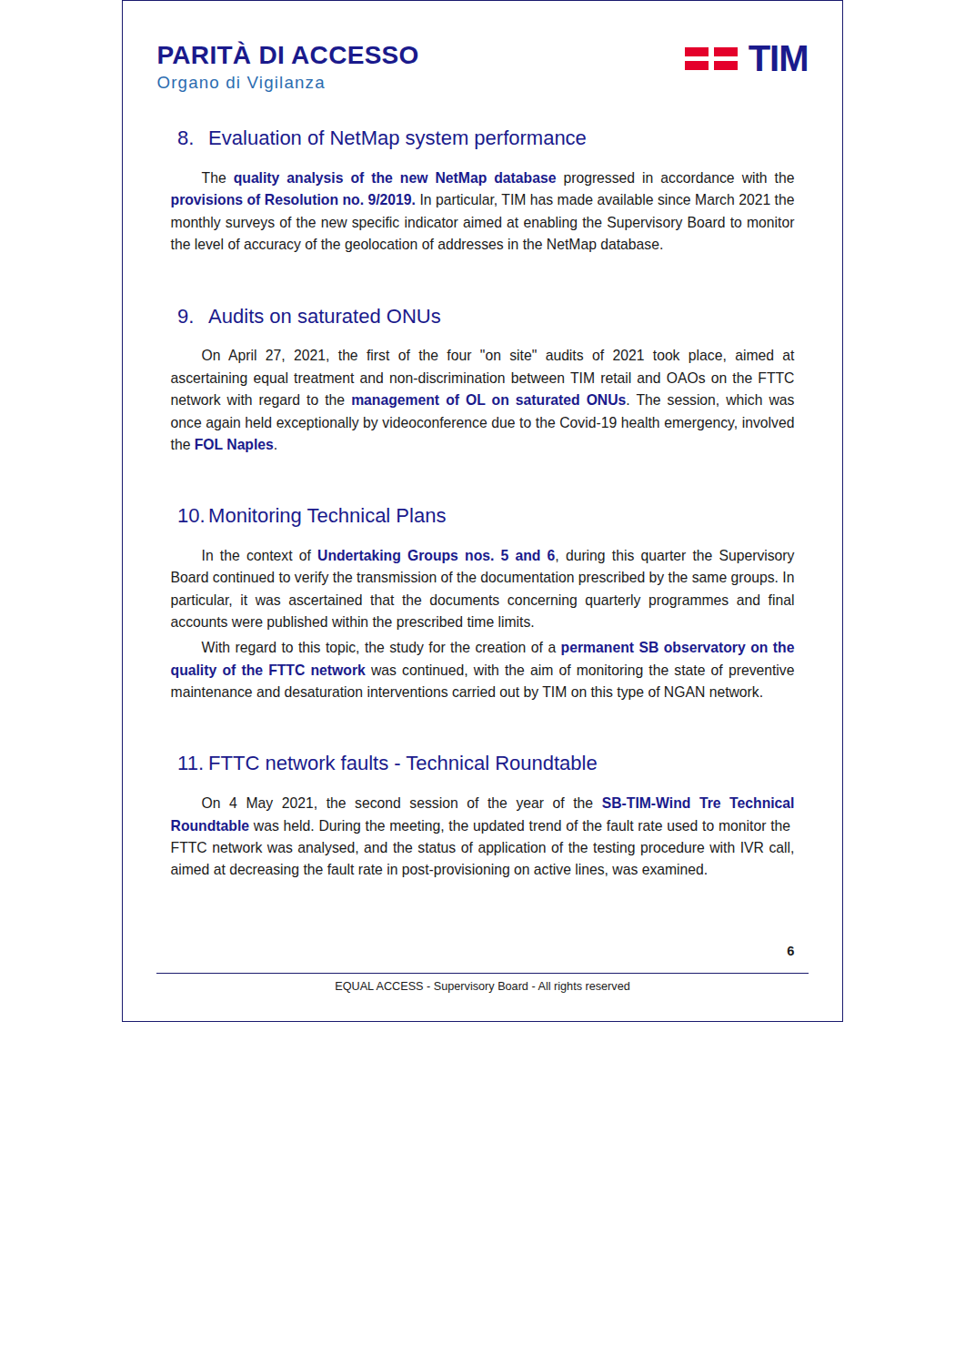PARITÀ DI ACCESSO
Organo di Vigilanza
TIM
8. Evaluation of NetMap system performance
The quality analysis of the new NetMap database progressed in accordance with the provisions of Resolution no. 9/2019. In particular, TIM has made available since March 2021 the monthly surveys of the new specific indicator aimed at enabling the Supervisory Board to monitor the level of accuracy of the geolocation of addresses in the NetMap database.
9. Audits on saturated ONUs
On April 27, 2021, the first of the four "on site" audits of 2021 took place, aimed at ascertaining equal treatment and non-discrimination between TIM retail and OAOs on the FTTC network with regard to the management of OL on saturated ONUs. The session, which was once again held exceptionally by videoconference due to the Covid-19 health emergency, involved the FOL Naples.
10. Monitoring Technical Plans
In the context of Undertaking Groups nos. 5 and 6, during this quarter the Supervisory Board continued to verify the transmission of the documentation prescribed by the same groups. In particular, it was ascertained that the documents concerning quarterly programmes and final accounts were published within the prescribed time limits.
With regard to this topic, the study for the creation of a permanent SB observatory on the quality of the FTTC network was continued, with the aim of monitoring the state of preventive maintenance and desaturation interventions carried out by TIM on this type of NGAN network.
11. FTTC network faults - Technical Roundtable
On 4 May 2021, the second session of the year of the SB-TIM-Wind Tre Technical Roundtable was held. During the meeting, the updated trend of the fault rate used to monitor the FTTC network was analysed, and the status of application of the testing procedure with IVR call, aimed at decreasing the fault rate in post-provisioning on active lines, was examined.
6
EQUAL ACCESS - Supervisory Board - All rights reserved